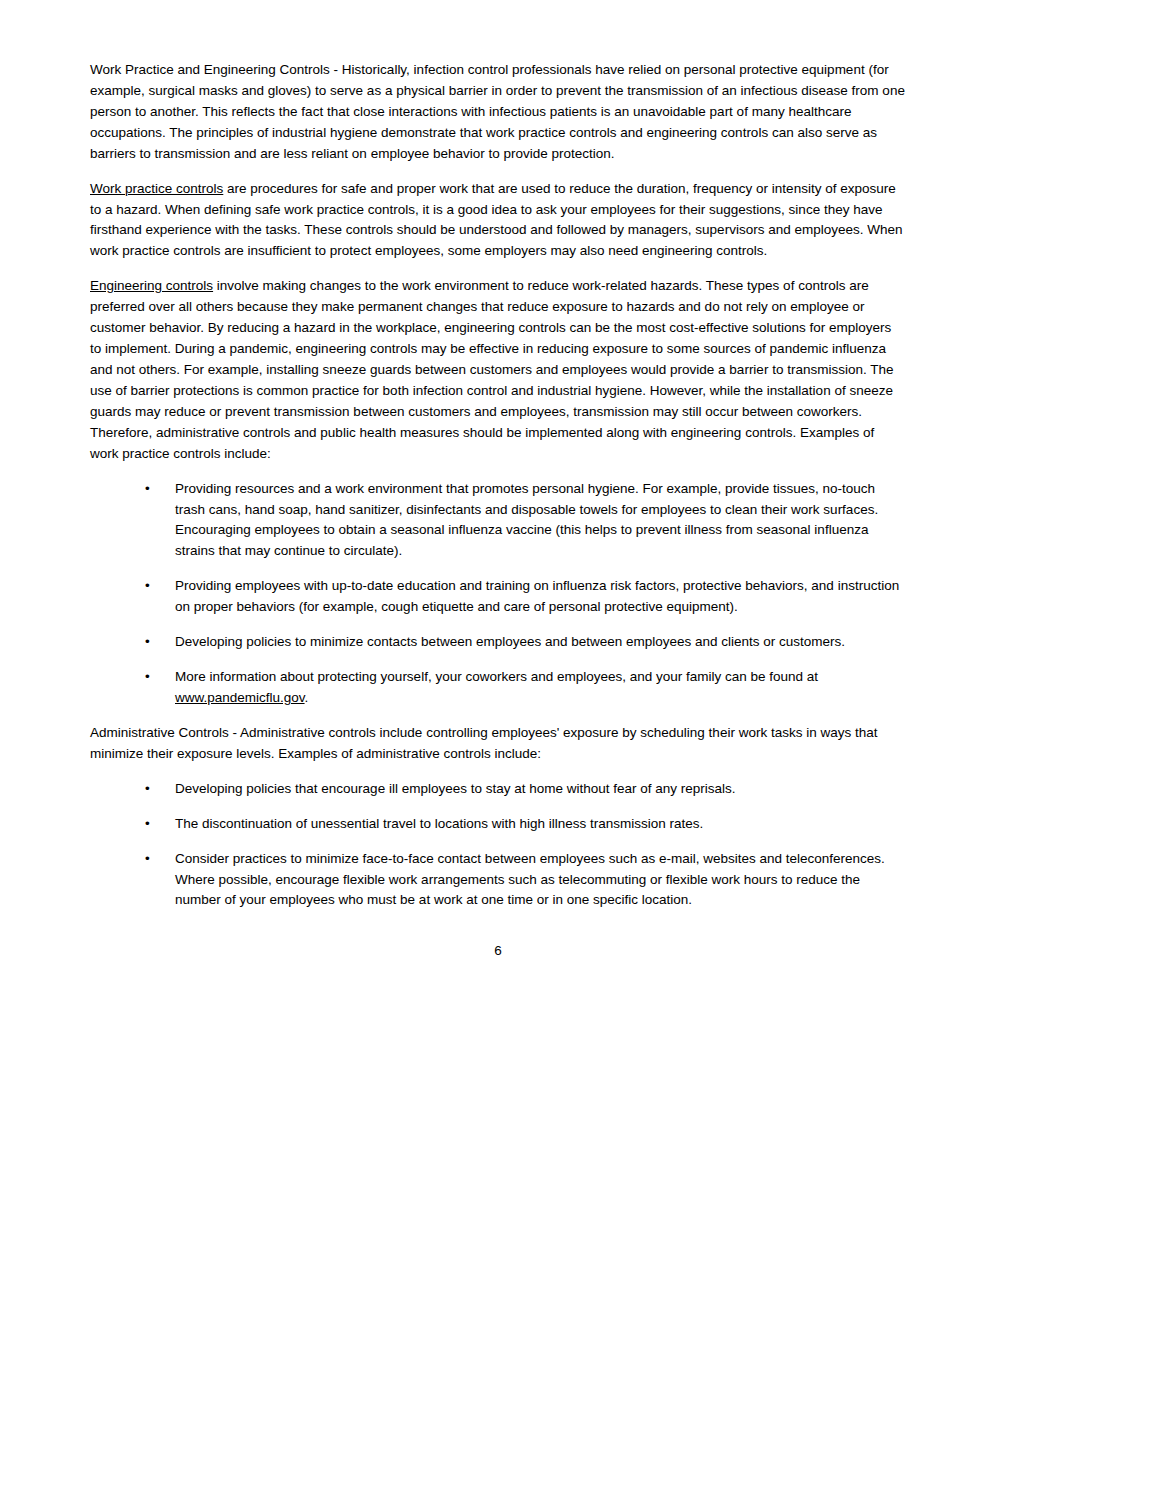Work Practice and Engineering Controls - Historically, infection control professionals have relied on personal protective equipment (for example, surgical masks and gloves) to serve as a physical barrier in order to prevent the transmission of an infectious disease from one person to another. This reflects the fact that close interactions with infectious patients is an unavoidable part of many healthcare occupations. The principles of industrial hygiene demonstrate that work practice controls and engineering controls can also serve as barriers to transmission and are less reliant on employee behavior to provide protection.
Work practice controls are procedures for safe and proper work that are used to reduce the duration, frequency or intensity of exposure to a hazard. When defining safe work practice controls, it is a good idea to ask your employees for their suggestions, since they have firsthand experience with the tasks. These controls should be understood and followed by managers, supervisors and employees. When work practice controls are insufficient to protect employees, some employers may also need engineering controls.
Engineering controls involve making changes to the work environment to reduce work-related hazards. These types of controls are preferred over all others because they make permanent changes that reduce exposure to hazards and do not rely on employee or customer behavior. By reducing a hazard in the workplace, engineering controls can be the most cost-effective solutions for employers to implement. During a pandemic, engineering controls may be effective in reducing exposure to some sources of pandemic influenza and not others. For example, installing sneeze guards between customers and employees would provide a barrier to transmission. The use of barrier protections is common practice for both infection control and industrial hygiene. However, while the installation of sneeze guards may reduce or prevent transmission between customers and employees, transmission may still occur between coworkers. Therefore, administrative controls and public health measures should be implemented along with engineering controls. Examples of work practice controls include:
Providing resources and a work environment that promotes personal hygiene. For example, provide tissues, no-touch trash cans, hand soap, hand sanitizer, disinfectants and disposable towels for employees to clean their work surfaces. Encouraging employees to obtain a seasonal influenza vaccine (this helps to prevent illness from seasonal influenza strains that may continue to circulate).
Providing employees with up-to-date education and training on influenza risk factors, protective behaviors, and instruction on proper behaviors (for example, cough etiquette and care of personal protective equipment).
Developing policies to minimize contacts between employees and between employees and clients or customers.
More information about protecting yourself, your coworkers and employees, and your family can be found at www.pandemicflu.gov.
Administrative Controls - Administrative controls include controlling employees' exposure by scheduling their work tasks in ways that minimize their exposure levels. Examples of administrative controls include:
Developing policies that encourage ill employees to stay at home without fear of any reprisals.
The discontinuation of unessential travel to locations with high illness transmission rates.
Consider practices to minimize face-to-face contact between employees such as e-mail, websites and teleconferences. Where possible, encourage flexible work arrangements such as telecommuting or flexible work hours to reduce the number of your employees who must be at work at one time or in one specific location.
6